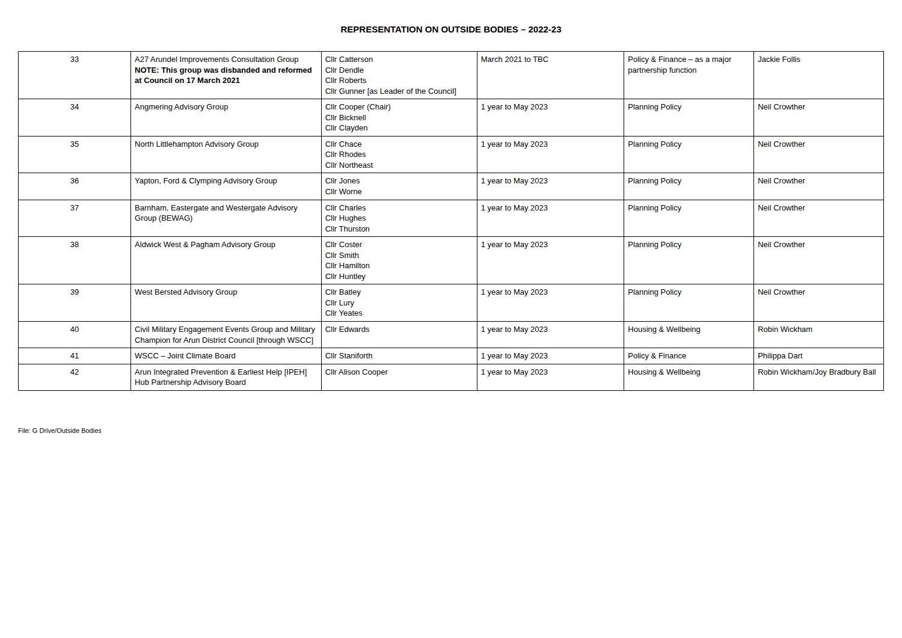REPRESENTATION ON OUTSIDE BODIES – 2022-23
| 33 | A27 Arundel Improvements Consultation Group NOTE: This group was disbanded and reformed at Council on 17 March 2021 | Cllr Catterson Cllr Dendle Cllr Roberts Cllr Gunner [as Leader of the Council] | March 2021 to TBC | Policy & Finance – as a major partnership function | Jackie Follis |
| 34 | Angmering Advisory Group | Cllr Cooper (Chair) Cllr Bicknell Cllr Clayden | 1 year to May 2023 | Planning Policy | Neil Crowther |
| 35 | North Littlehampton Advisory Group | Cllr Chace Cllr Rhodes Cllr Northeast | 1 year to May 2023 | Planning Policy | Neil Crowther |
| 36 | Yapton, Ford & Clymping Advisory Group | Cllr Jones Cllr Worne | 1 year to May 2023 | Planning Policy | Neil Crowther |
| 37 | Barnham, Eastergate and Westergate Advisory Group (BEWAG) | Cllr Charles Cllr Hughes Cllr Thurston | 1 year to May 2023 | Planning Policy | Neil Crowther |
| 38 | Aldwick West & Pagham Advisory Group | Cllr Coster Cllr Smith Cllr Hamilton Cllr Huntley | 1 year to May 2023 | Planning Policy | Neil Crowther |
| 39 | West Bersted Advisory Group | Cllr Batley Cllr Lury Cllr Yeates | 1 year to May 2023 | Planning Policy | Neil Crowther |
| 40 | Civil Military Engagement Events Group and Military Champion for Arun District Council [through WSCC] | Cllr Edwards | 1 year to May 2023 | Housing & Wellbeing | Robin Wickham |
| 41 | WSCC – Joint Climate Board | Cllr Staniforth | 1 year to May 2023 | Policy & Finance | Philippa Dart |
| 42 | Arun Integrated Prevention & Earliest Help [IPEH] Hub Partnership Advisory Board | Cllr Alison Cooper | 1 year to May 2023 | Housing & Wellbeing | Robin Wickham/Joy Bradbury Ball |
File: G Drive/Outside Bodies